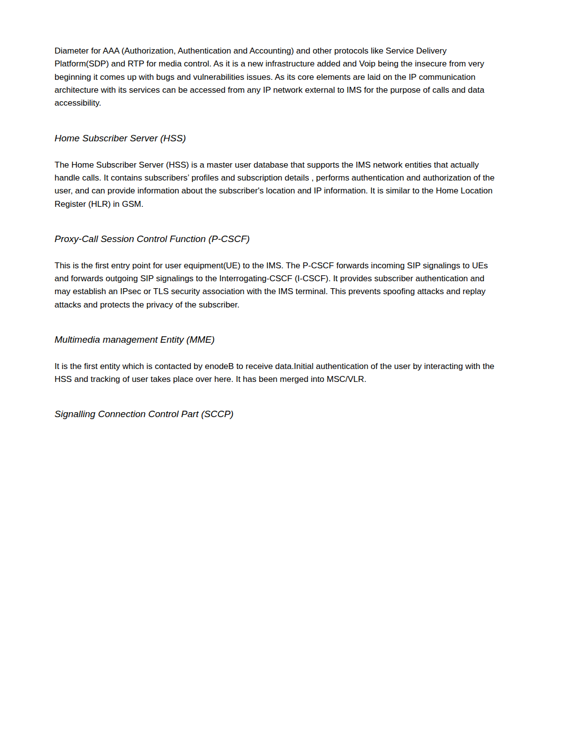Diameter for AAA (Authorization, Authentication and Accounting) and other protocols like Service Delivery Platform(SDP) and RTP for media control. As it is a new infrastructure added and Voip being the insecure from very beginning it comes up with bugs and vulnerabilities issues. As its core elements are laid on the IP communication architecture with its services can be accessed from any IP network external to IMS for the purpose of calls and data accessibility.
Home Subscriber Server (HSS)
The Home Subscriber Server (HSS) is a master user database that supports the IMS network entities that actually handle calls. It contains subscribers’ profiles and subscription details , performs authentication and authorization of the user, and can provide information about the subscriber's location and IP information. It is similar to the Home Location Register (HLR) in GSM.
Proxy-Call Session Control Function (P-CSCF)
This is the first entry point for user equipment(UE) to the IMS. The P-CSCF forwards incoming SIP signalings to UEs and forwards outgoing SIP signalings to the Interrogating-CSCF (I-CSCF). It provides subscriber authentication and may establish an IPsec or TLS security association with the IMS terminal. This prevents spoofing attacks and replay attacks and protects the privacy of the subscriber.
Multimedia management Entity (MME)
It is the first entity which is contacted by enodeB to receive data.Initial authentication of the user by interacting with the HSS and tracking of user takes place over here. It has been merged into MSC/VLR.
Signalling Connection Control Part (SCCP)